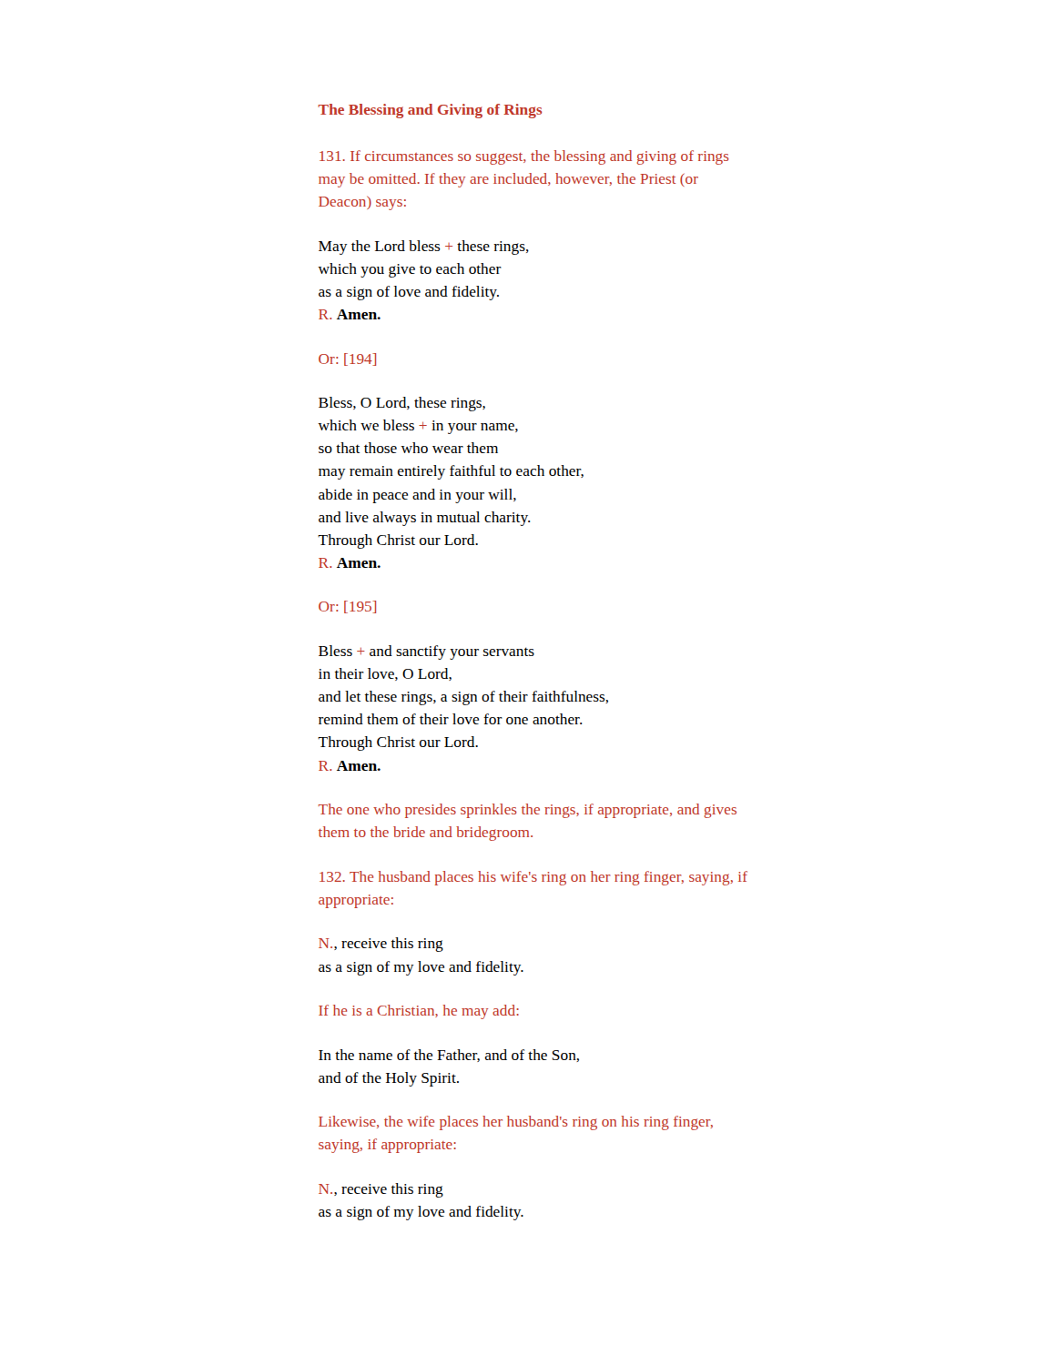The Blessing and Giving of Rings
131. If circumstances so suggest, the blessing and giving of rings may be omitted. If they are included, however, the Priest (or Deacon) says:
May the Lord bless + these rings,
which you give to each other
as a sign of love and fidelity.
R. Amen.
Or: [194]
Bless, O Lord, these rings,
which we bless + in your name,
so that those who wear them
may remain entirely faithful to each other,
abide in peace and in your will,
and live always in mutual charity.
Through Christ our Lord.
R. Amen.
Or: [195]
Bless + and sanctify your servants
in their love, O Lord,
and let these rings, a sign of their faithfulness,
remind them of their love for one another.
Through Christ our Lord.
R. Amen.
The one who presides sprinkles the rings, if appropriate, and gives them to the bride and bridegroom.
132. The husband places his wife's ring on her ring finger, saying, if appropriate:
N., receive this ring
as a sign of my love and fidelity.
If he is a Christian, he may add:
In the name of the Father, and of the Son,
and of the Holy Spirit.
Likewise, the wife places her husband's ring on his ring finger, saying, if appropriate:
N., receive this ring
as a sign of my love and fidelity.